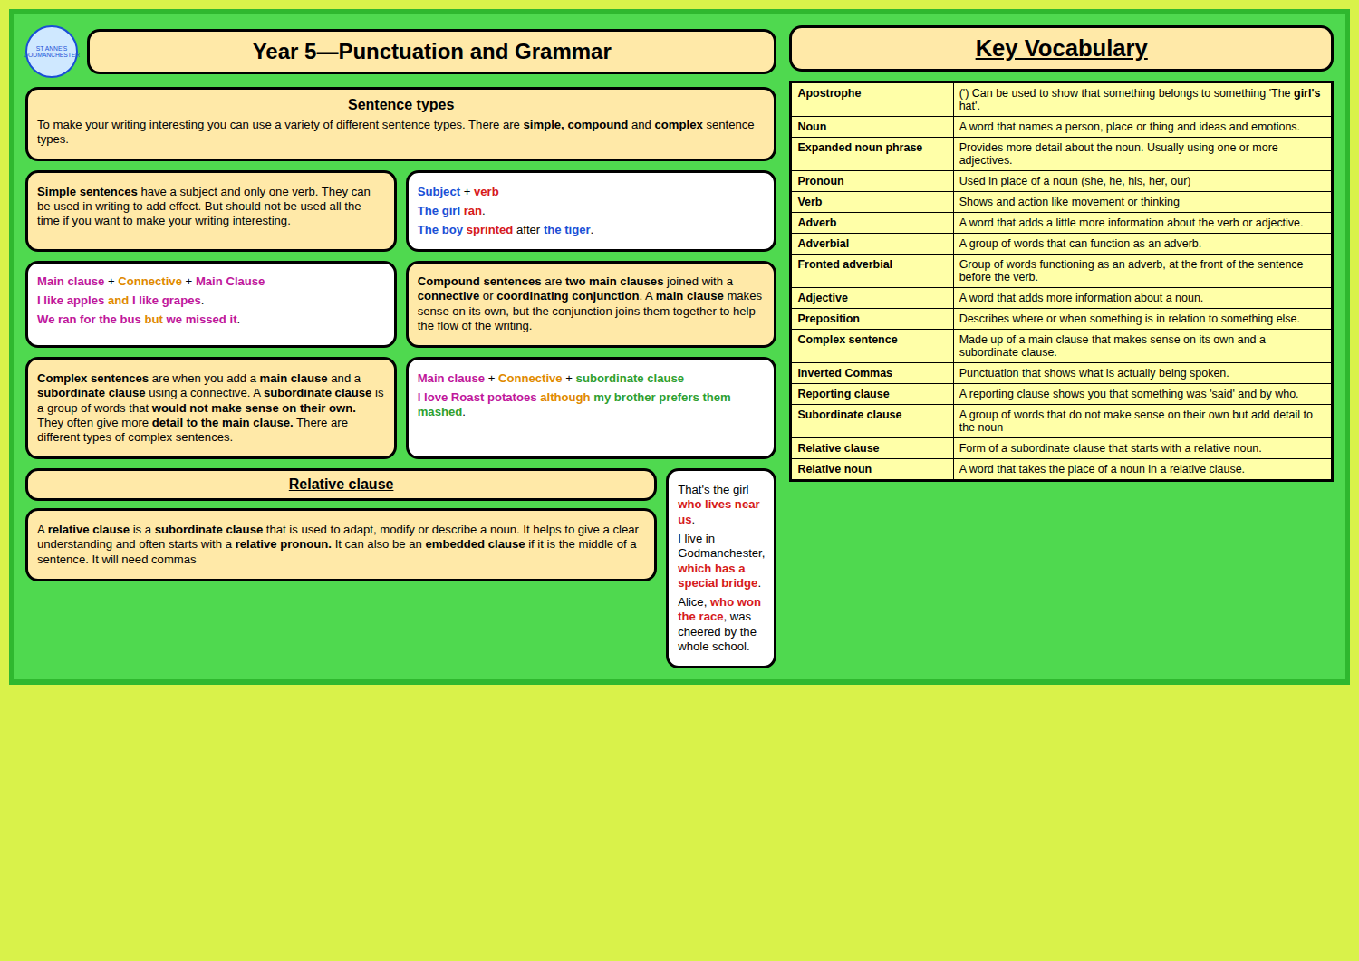ST ANNE'S
GODMANCHESTER
Year 5—Punctuation and Grammar
Sentence types
To make your writing interesting you can use a variety of different sentence types. There are simple, compound and complex sentence types.
Simple sentences have a subject and only one verb. They can be used in writing to add effect. But should not be used all the time if you want to make your writing interesting.
Subject + verb
The girl ran.
The boy sprinted after the tiger.
Main clause + Connective + Main Clause
I like apples and I like grapes.
We ran for the bus but we missed it.
Compound sentences are two main clauses joined with a connective or coordinating conjunction. A main clause makes sense on its own, but the conjunction joins them together to help the flow of the writing.
Complex sentences are when you add a main clause and a subordinate clause using a connective. A subordinate clause is a group of words that would not make sense on their own. They often give more detail to the main clause. There are different types of complex sentences.
Main clause + Connective + subordinate clause
I love Roast potatoes although my brother prefers them mashed.
Relative clause
A relative clause is a subordinate clause that is used to adapt, modify or describe a noun. It helps to give a clear understanding and often starts with a relative pronoun. It can also be an embedded clause if it is the middle of a sentence. It will need commas
That's the girl who lives near us.
I live in Godmanchester, which has a special bridge.
Alice, who won the race, was cheered by the whole school.
Key Vocabulary
| Apostrophe | (') Can be used to show that something belongs to something 'The girl's hat'. |
| Noun | A word that names a person, place or thing and ideas and emotions. |
| Expanded noun phrase | Provides more detail about the noun. Usually using one or more adjectives. |
| Pronoun | Used in place of a noun (she, he, his, her, our) |
| Verb | Shows and action like movement or thinking |
| Adverb | A word that adds a little more information about the verb or adjective. |
| Adverbial | A group of words that can function as an adverb. |
| Fronted adverbial | Group of words functioning as an adverb, at the front of the sentence before the verb. |
| Adjective | A word that adds more information about a noun. |
| Preposition | Describes where or when something is in relation to something else. |
| Complex sentence | Made up of a main clause that makes sense on its own and a subordinate clause. |
| Inverted Commas | Punctuation that shows what is actually being spoken. |
| Reporting clause | A reporting clause shows you that something was 'said' and by who. |
| Subordinate clause | A group of words that do not make sense on their own but add detail to the noun |
| Relative clause | Form of a subordinate clause that starts with a relative noun. |
| Relative noun | A word that takes the place of a noun in a relative clause. |